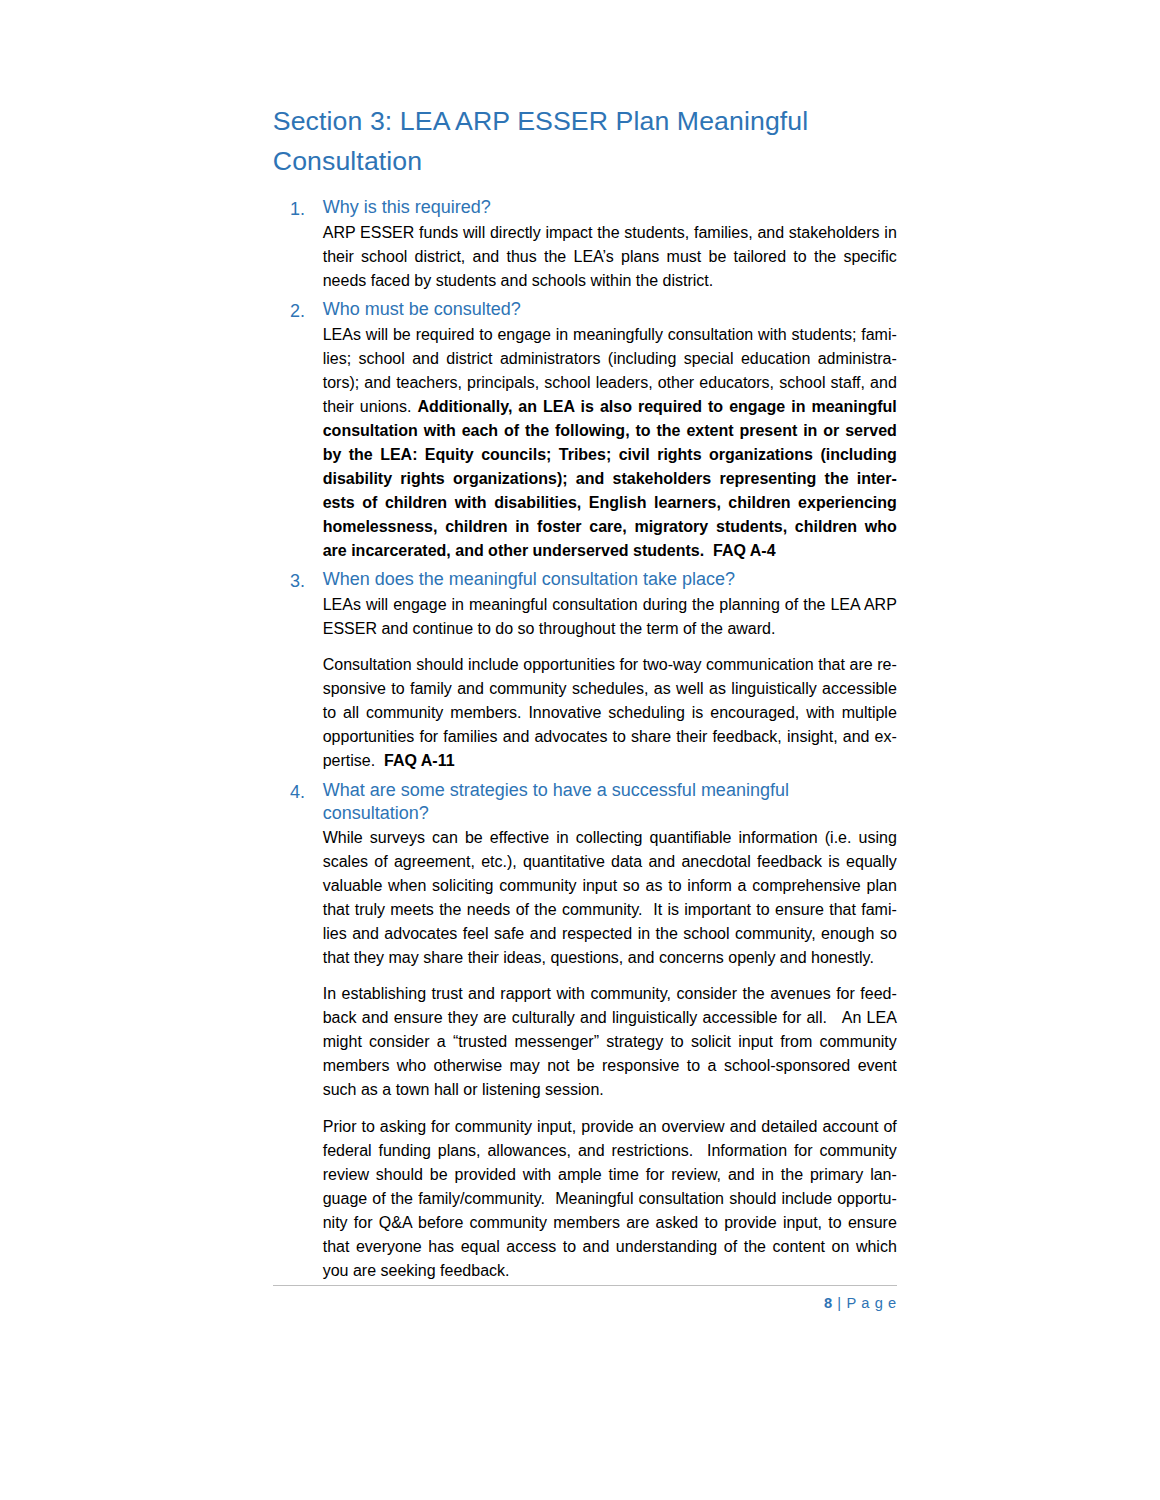Section 3: LEA ARP ESSER Plan Meaningful Consultation
Why is this required?
ARP ESSER funds will directly impact the students, families, and stakeholders in their school district, and thus the LEA’s plans must be tailored to the specific needs faced by students and schools within the district.
Who must be consulted?
LEAs will be required to engage in meaningfully consultation with students; families; school and district administrators (including special education administrators); and teachers, principals, school leaders, other educators, school staff, and their unions. Additionally, an LEA is also required to engage in meaningful consultation with each of the following, to the extent present in or served by the LEA: Equity councils; Tribes; civil rights organizations (including disability rights organizations); and stakeholders representing the interests of children with disabilities, English learners, children experiencing homelessness, children in foster care, migratory students, children who are incarcerated, and other underserved students. FAQ A-4
When does the meaningful consultation take place?
LEAs will engage in meaningful consultation during the planning of the LEA ARP ESSER and continue to do so throughout the term of the award.
Consultation should include opportunities for two-way communication that are responsive to family and community schedules, as well as linguistically accessible to all community members. Innovative scheduling is encouraged, with multiple opportunities for families and advocates to share their feedback, insight, and expertise. FAQ A-11
What are some strategies to have a successful meaningful consultation?
While surveys can be effective in collecting quantifiable information (i.e. using scales of agreement, etc.), quantitative data and anecdotal feedback is equally valuable when soliciting community input so as to inform a comprehensive plan that truly meets the needs of the community. It is important to ensure that families and advocates feel safe and respected in the school community, enough so that they may share their ideas, questions, and concerns openly and honestly.
In establishing trust and rapport with community, consider the avenues for feedback and ensure they are culturally and linguistically accessible for all. An LEA might consider a “trusted messenger” strategy to solicit input from community members who otherwise may not be responsive to a school-sponsored event such as a town hall or listening session.
Prior to asking for community input, provide an overview and detailed account of federal funding plans, allowances, and restrictions. Information for community review should be provided with ample time for review, and in the primary language of the family/community. Meaningful consultation should include opportunity for Q&A before community members are asked to provide input, to ensure that everyone has equal access to and understanding of the content on which you are seeking feedback.
8 | P a g e